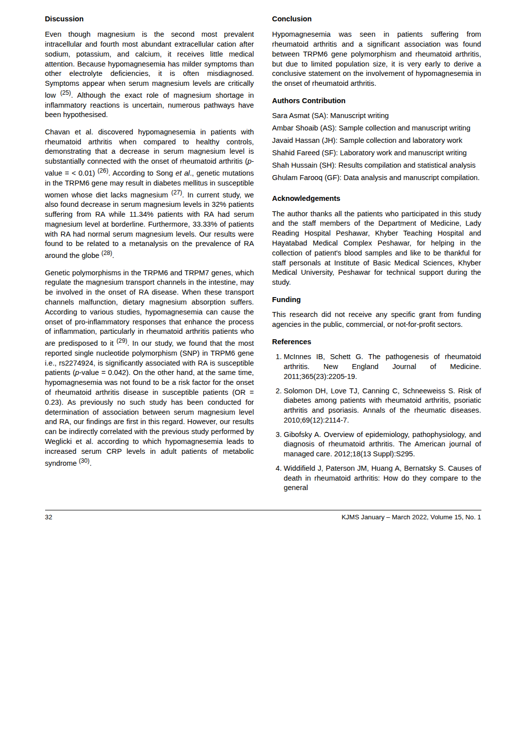Discussion
Even though magnesium is the second most prevalent intracellular and fourth most abundant extracellular cation after sodium, potassium, and calcium, it receives little medical attention. Because hypomagnesemia has milder symptoms than other electrolyte deficiencies, it is often misdiagnosed. Symptoms appear when serum magnesium levels are critically low (25). Although the exact role of magnesium shortage in inflammatory reactions is uncertain, numerous pathways have been hypothesised.
Chavan et al. discovered hypomagnesemia in patients with rheumatoid arthritis when compared to healthy controls, demonstrating that a decrease in serum magnesium level is substantially connected with the onset of rheumatoid arthritis (p-value = < 0.01) (26). According to Song et al., genetic mutations in the TRPM6 gene may result in diabetes mellitus in susceptible women whose diet lacks magnesium (27). In current study, we also found decrease in serum magnesium levels in 32% patients suffering from RA while 11.34% patients with RA had serum magnesium level at borderline. Furthermore, 33.33% of patients with RA had normal serum magnesium levels. Our results were found to be related to a metanalysis on the prevalence of RA around the globe (28).
Genetic polymorphisms in the TRPM6 and TRPM7 genes, which regulate the magnesium transport channels in the intestine, may be involved in the onset of RA disease. When these transport channels malfunction, dietary magnesium absorption suffers. According to various studies, hypomagnesemia can cause the onset of pro-inflammatory responses that enhance the process of inflammation, particularly in rheumatoid arthritis patients who are predisposed to it (29). In our study, we found that the most reported single nucleotide polymorphism (SNP) in TRPM6 gene i.e., rs2274924, is significantly associated with RA is susceptible patients (p-value = 0.042). On the other hand, at the same time, hypomagnesemia was not found to be a risk factor for the onset of rheumatoid arthritis disease in susceptible patients (OR = 0.23). As previously no such study has been conducted for determination of association between serum magnesium level and RA, our findings are first in this regard. However, our results can be indirectly correlated with the previous study performed by Weglicki et al. according to which hypomagnesemia leads to increased serum CRP levels in adult patients of metabolic syndrome (30).
Conclusion
Hypomagnesemia was seen in patients suffering from rheumatoid arthritis and a significant association was found between TRPM6 gene polymorphism and rheumatoid arthritis, but due to limited population size, it is very early to derive a conclusive statement on the involvement of hypomagnesemia in the onset of rheumatoid arthritis.
Authors Contribution
Sara Asmat (SA): Manuscript writing
Ambar Shoaib (AS): Sample collection and manuscript writing
Javaid Hassan (JH): Sample collection and laboratory work
Shahid Fareed (SF): Laboratory work and manuscript writing
Shah Hussain (SH): Results compilation and statistical analysis
Ghulam Farooq (GF): Data analysis and manuscript compilation.
Acknowledgements
The author thanks all the patients who participated in this study and the staff members of the Department of Medicine, Lady Reading Hospital Peshawar, Khyber Teaching Hospital and Hayatabad Medical Complex Peshawar, for helping in the collection of patient's blood samples and like to be thankful for staff personals at Institute of Basic Medical Sciences, Khyber Medical University, Peshawar for technical support during the study.
Funding
This research did not receive any specific grant from funding agencies in the public, commercial, or not-for-profit sectors.
References
McInnes IB, Schett G. The pathogenesis of rheumatoid arthritis. New England Journal of Medicine. 2011;365(23):2205-19.
Solomon DH, Love TJ, Canning C, Schneeweiss S. Risk of diabetes among patients with rheumatoid arthritis, psoriatic arthritis and psoriasis. Annals of the rheumatic diseases. 2010;69(12):2114-7.
Gibofsky A. Overview of epidemiology, pathophysiology, and diagnosis of rheumatoid arthritis. The American journal of managed care. 2012;18(13 Suppl):S295.
Widdifield J, Paterson JM, Huang A, Bernatsky S. Causes of death in rheumatoid arthritis: How do they compare to the general
32 KJMS January – March 2022, Volume 15, No. 1